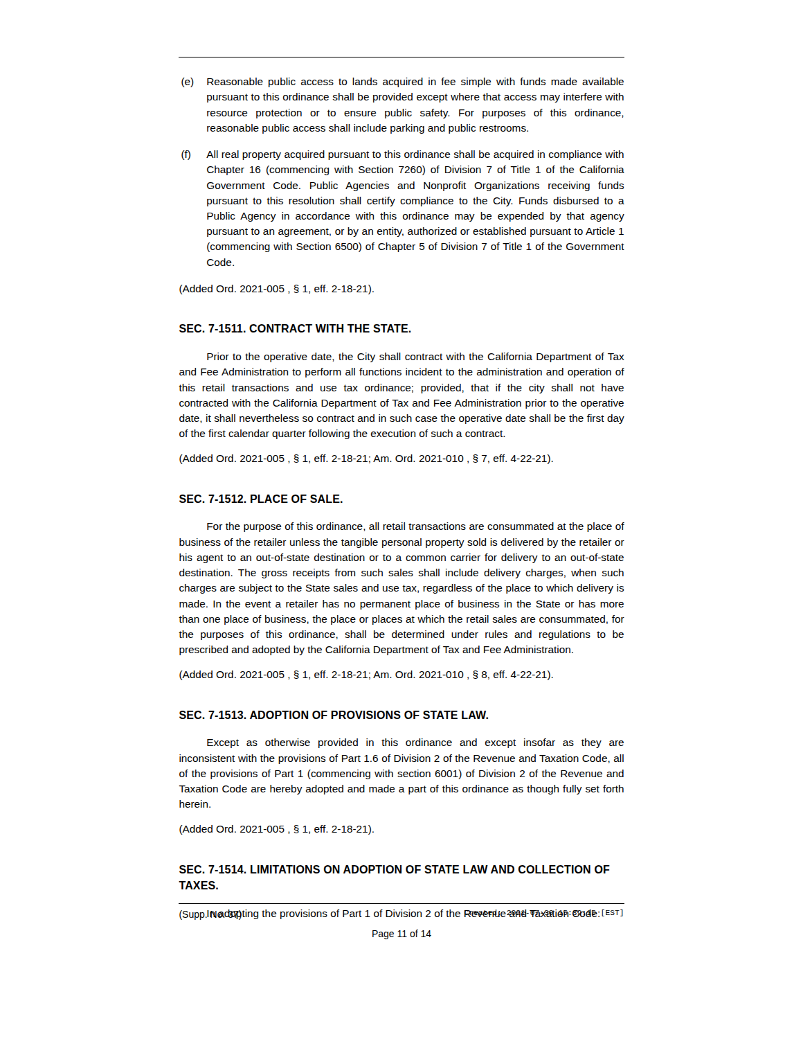(e)
Reasonable public access to lands acquired in fee simple with funds made available pursuant to this ordinance shall be provided except where that access may interfere with resource protection or to ensure public safety. For purposes of this ordinance, reasonable public access shall include parking and public restrooms.
(f)
All real property acquired pursuant to this ordinance shall be acquired in compliance with Chapter 16 (commencing with Section 7260) of Division 7 of Title 1 of the California Government Code. Public Agencies and Nonprofit Organizations receiving funds pursuant to this resolution shall certify compliance to the City. Funds disbursed to a Public Agency in accordance with this ordinance may be expended by that agency pursuant to an agreement, or by an entity, authorized or established pursuant to Article 1 (commencing with Section 6500) of Chapter 5 of Division 7 of Title 1 of the Government Code.
(Added Ord. 2021-005 , § 1, eff. 2-18-21).
SEC. 7-1511. CONTRACT WITH THE STATE.
Prior to the operative date, the City shall contract with the California Department of Tax and Fee Administration to perform all functions incident to the administration and operation of this retail transactions and use tax ordinance; provided, that if the city shall not have contracted with the California Department of Tax and Fee Administration prior to the operative date, it shall nevertheless so contract and in such case the operative date shall be the first day of the first calendar quarter following the execution of such a contract.
(Added Ord. 2021-005 , § 1, eff. 2-18-21; Am. Ord. 2021-010 , § 7, eff. 4-22-21).
SEC. 7-1512. PLACE OF SALE.
For the purpose of this ordinance, all retail transactions are consummated at the place of business of the retailer unless the tangible personal property sold is delivered by the retailer or his agent to an out-of-state destination or to a common carrier for delivery to an out-of-state destination. The gross receipts from such sales shall include delivery charges, when such charges are subject to the State sales and use tax, regardless of the place to which delivery is made. In the event a retailer has no permanent place of business in the State or has more than one place of business, the place or places at which the retail sales are consummated, for the purposes of this ordinance, shall be determined under rules and regulations to be prescribed and adopted by the California Department of Tax and Fee Administration.
(Added Ord. 2021-005 , § 1, eff. 2-18-21; Am. Ord. 2021-010 , § 8, eff. 4-22-21).
SEC. 7-1513. ADOPTION OF PROVISIONS OF STATE LAW.
Except as otherwise provided in this ordinance and except insofar as they are inconsistent with the provisions of Part 1.6 of Division 2 of the Revenue and Taxation Code, all of the provisions of Part 1 (commencing with section 6001) of Division 2 of the Revenue and Taxation Code are hereby adopted and made a part of this ordinance as though fully set forth herein.
(Added Ord. 2021-005 , § 1, eff. 2-18-21).
SEC. 7-1514. LIMITATIONS ON ADOPTION OF STATE LAW AND COLLECTION OF TAXES.
In adopting the provisions of Part 1 of Division 2 of the Revenue and Taxation Code:
(Supp. No. 37)
Created: 2021-07-30 15:39:15 [EST]
Page 11 of 14